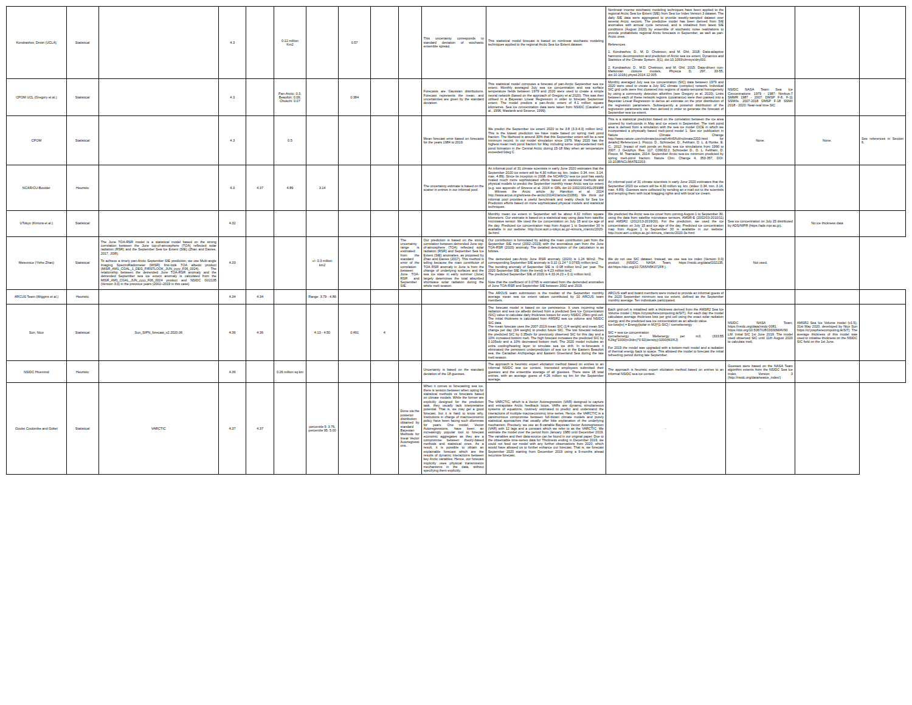| Kondrashov, Dmitri (UCLA) | Statistical | | 4.3 | | 0.12 million Km2 | | 0.57 | | | This uncertainty corresponds to standard deviation of stochastic ensemble spread. | This statistical model forecast is based on nonlinear stochastic modeling techniques applied to the regional Arctic Sea Ice Extent dataset. | Nonlinear inverse stochastic modeling techniques have been applied to the regional Arctic Sea Ice Extent (SIE) from Sea Ice Index Version 3 dataset. The daily SIE data were aggregated to provide weekly-sampled dataset over several Arctic sectors. The predictive model has been derived from SIE anomalies with annual cycle removed, and is initialized from latest SIE conditions (August 2020) by ensemble of stochastic noise realizations to provide probabilistic regional Arctic forecasts in September, as well as pan-Arctic ones. References: 1. Kondrashov, D., M. D. Chekroun, and M. Ghil, 2018: Data-adaptive harmonic decomposition and prediction of Arctic sea ice extent, Dynamics and Statistics of the Climate System, 3(1), doi:10.1093/climsys/dzy001. 2. Kondrashov, D., M.D. Chekroun, and M. Ghil, 2015: Data-driven non-Markovian closure models, Physica D, 297, 33-55, doi:10.1016/j.physd.2014.12.005. | | | |
| CPOM UCL (Gregory et al.) | Statistical | | 4.3 | | Pan-Arctic: 0.3, Beaufort: 0.09, Chukchi: 0.07 | | 0.384 | | | Forecasts are Gaussian distributions. Forecast represents the mean, and uncertainties are given by the standard deviation | This statistical model computes a forecast of pan-Arctic September sea ice extent. Monthly averaged July sea ice concentration and sea surface temperature fields between 1979 and 2020 were used to create a simple neural network (based on the approach of Gregory et al 2020). This was then utilised in a Bayesian Linear Regression in order to forecast Septemver extent. The model predicts a pan-Arctic extent of 4.1 million square kilometres. Sea ice concentration data were taken from NSIDC (Cavalieri et al., 1996; Maslanik and Stroeve, 1999). | Monthly averaged July sea ice concentration (SIC) data between 1979 and 2020 were used to create a July SIC climate (complex) network. Individual SIC grid cells were first clustered into regions of spatio-temporal homogeneity by using a community detection alforithm (see Gregory et al, 2020). Links between each of these network regions (covariance) were then passed into a Bayesian Linear Regression to derive an estimate on the prior distribution of the regression parameters. Subsequently a posterior distribution of the regression parameters was then derived in order to generate the forecast of September sea ice extent. | NSIDC NASA Team Sea Ice Concentrations: 1979 - 1987: Nimbus-7 SMMR 1987 - 2007: DMSP F-8, F-11 SSM/Is. 2007-2018 DMSP F-18 SSM/I 2018 - 2020: Near-real time SIC | | |
| CPOM | Statistical | | 4.3 | | 0.5 | | | | | Mean forecast error based on forecasts for the years 1984 to 2019. | We predict the September ice extent 2020 to be 3.8 (3.3-4.3) million km2. This is the lowest prediction we have made based on spring melt pond fraction. The likehood is around 30% that this September extent will be a new minimum record. In our model simulation since 1979, May 2020 has the highest mean melt pond fraction for May including some unprecedented melt pond formation in the Central Arctic during 15-18 May when air temperature exceeded 0deg C. | This is a statistical prediction based on the correlation between the ice area covered by melt-ponds in May and ice extent in September. The melt pond area is derived from a simulation with the sea ice model CICE in which we incorporated a physically based melt-pond model 1. See our publication in Nature Climate Change http://www.nature.com/nclimate/journal/v4/n5/full/nclimate2203.html for details2.References:1. Flocco, D., Schroeder, D., Feltham, D. L. & Hunke, E. C., 2012: Impact of melt ponds on Arctic sea ice simulations from 1990 to 2007. J. Geophys. Res. 117, C09032.2. Schroeder D., D. L. Feltham, D. Flocco, M. Tsamados, 2014: September Arctic sea-ice minimum predicted by spring melt-pond fraction. Nature Clim. Change 4, 353-357, DOI: 10.1038/NCLIMATE2203. | None. | None. | See references in Section 6. |
| NCAR/CU-Boulder | Heuristic | | 4.3 | 4.37 | 4.89 | 3.14 | | | | The uncertainty estimate is based on the scatter in entries in our informal pool. | An informal pool of 31 climate scientists in early June 2020 estimates that the September 2020 ice extent will be 4.30 million sq. km. (stdev. 0.34, min. 3.14, max. 4.89). Since its inception in 2008, the NCAR/CU sea ice pool has easily rivaled much more sophisticated efforts based on statistical methods and physical models to predict the September monthly mean Arctic sea ice extent (e.g. see appendix of Stroeve et al. 2014 in GRL doi:10.1002/2014GL059388 ; Witness the Arctic article by Hamilton et al. 2014 http://www.arcus.org/witness-the-arctic/2014/2/article/21066). We think our informal pool provides a useful benchmark and reality check for Sea Ice Prediction efforts based on more sophisticated physical models and statistical techniques. | An informal pool of 31 climate scientists in early June 2020 estimates that the September 2020 ice extent will be 4.30 million sq. km. (stdev. 0.34, min. 3.14, max. 4.89). Guesses were collected by sending an e-mail out to the scientists and tempting them with local bragging rights and with local ice cream. | | | |
| UTokyo (Kimura et al.) | Statistical | | 4.32 | | | | | | | | Monthly mean ice extent in September will be about 4.32 million square kilometers. Our estimate is based on a statistical way using data from satellite microwave sensor. We used the ice concentration on July 15 and ice age of the day. Predicted ice concentration map from August 1 to September 30 is available in our website: http://ccsr.aori.u-tokyo.ac.jp/~kimura_n/arctic/2020-3e.html | We predicted the Arctic sea-ice cover from coming August 1 to September 30, using the data from satellite microwave sensors, AMSR-E (2002/03-2010/11) and AMSR2 (2012/13-2019/20). For the prediction, we used the ice concentration on July 15 and ice age of the day. Predicted ice concentration map from August 1 to September 30 is available in our website: http://ccsr.aori.u-tokyo.ac.jp/~kimura_n/arctic/2020-3e.html | Sea ice concentration on July 15 distributed by ADS/NIPR (https://ads.nipr.ac.jp). | No ice thickness data | |
| Meteonice (Yizhe Zhan) | Statistical | The June TOA-RSR model is a statistical model based on the strong correlation between the June top-of-atmosphere (TOA) reflected solar radiation (RSR) and the September Sea Ice Extent (SIE) (Zhan and Davies, 2017, JGR). To achieve a timely pan-Arctic September SIE prediction, we use Multi-angle Imaging SpectroRadiometer (MISR) first-look TOA albedo product (MISR_AM1_CGAL_1_DEG_FIRSTLOOK_JUN_yyyy_F06_0024). The relationship between the detrended June TOA-RSR anomaly and the detrended September sea ice extent anomaly is calculated from the MISR_AM1_CGAL_JUN_yyyy_F06_0024 product and NSIDC G02135 (Version 3.0) in the previous years (2002~2019 in this case). | 4.33 | | | +/- 0.3 million km2 | | | The uncertainty range is estimated from the standard error of the correlation between June TOA-RSR and September SIE. | Our prediction is based on the strong correlation between detrended June top-of-atmosphere (TOA) reflected solar radiation (RSR) and September Sea Ice Extent (SIE) anomalies, as proposed by Zhan and Davies (2017). This method is telling because the main contributor of TOA RSR anomaly in June is from the change of underlying surfaces and the sea ice state in early summer (June) largely determines the total absorbed shortwave solar radiation during the whole melt season. | Our contribution is formulated by adding the main contribution part from the September SIE trend (2002~2019) with the anomalous part from the June TOA-RSR (2020) anomaly. The detailed description of the calculation is as follows. The detrended pan-Arctic June RSR anomaly (2020) is 1.24 W/m2. The corresponding September SIE anomaly is 0.10 (1.24 * 0.0765) million km2. The trending anomaly of September SIE is -0.08 million km2 per year. The 2020 September SIE (from the trend) is 4.23 million km2. The predicted September SIE of 2020 is 4.33 (4.23 + 0.1) million km2. Note that the coefficient of 0.0765 is estimated from the detrended anomalies of June TOA-RSR and September SIE between 2002 and 2019. | We do not use SIC dataset. Instead, we use sea ice index (Version 3.0) product (NSIDC, NASA Team, https://nsidc.org/data/G02135, doi:https://doi.org/10.7265/N5K072F8 ). | Not used. | |
| ARCUS Team (Wiggins et al.) | Heuristic | | 4.34 | 4.34 | | Range: 3.79 - 4.86 | | | | | The ARCUS team submission is the median of the September monthly average mean sea ice extent values contributed by 10 ARCUS team members. | ARCUS staff and board members were invited to provide an informal guess of the 2020 September minimum sea ice extent, defined as the September monthly average. Ten individuals participated. | | | |
| Sun, Nico | Statistical | Sun_SIPN_forecast_v2.2020.06 | 4.36 | 4.36 | | 4.13 - 4.50 | 0.491 | 4 | | | The forecast model is based on ice persistence. It uses incoming solar radiation and sea ice albedo derived from a predicted Sea Ice Concentration (SIC) value to calculate daily thickness losses for every NSIDC 25km grid cell. The initial thickness is calculated from AMSR2 sea ice volume and NSIDC SIC data. The mean forecast uses the 2007-2019 mean SIC (1/4 weight) and mean SIC change per day (3/4 weight) to predict future SIC. The low forecast reduces the predicted SIC by 0.35sdv for previously observed SIC for this day and a 10% increased bottom melt. The high forecast increases the predicted SIC by 0.105sdv and a 10% decreased bottom melt. The 2020 model includes an extra cooling/heating layer to simulate sea ice drift. In re-forecasts it eliminated the persistent underprediction of sea ice in the Eastern Beaufort sea, the Canadian Archipelago and Eastern Greenland Sea during the late melt season. | Each grid-cell is initialized with a thickness derived from the AMSR2 Sea Ice Volume model ( https://cryospherecomputing.tk/SIT). For each day the model calculates average thickness loss per grid cell using the exact solar radiation energy and the predicted sea ice concentration as an albedo value. Ice-loss[m] = Energy[solar in MJ]*[1-SIC] / icemeltenergy SIC = sea ice concentration icemeltenergy = Meltenergy per m3, (333.55 KJ/kg*1000(m3/dm)*0.92(density)/1000(MJ/KJ) For 2019 the model was upgraded with a bottom-melt model and a radiation of thermal energy back to space. This allowed the model to forecast the initial refreezing period during late September. | NSIDC NASA Team, https://nsidc.org/data/nsidc-0081, https://doi.org/10.5067/U8C0D93W4V90 LM. Initial SIC 1st June 2019. The model used observed SIC until 11th August 2020 to calculate melt. | AMSR2 Sea Ice Volume model (v1.5), 31st May 2020, developed by Nico Sun https://cryospherecomputing.tk/SIT) The average thickness of this model was used to initialise thickness on the NSIDC SIC field on the 1st June. | |
| NSIDC Hivemind | Heuristic | | 4.36 | | 0.26 million sq km | | | | | Uncertainty is based on the standard deviation of the 18 guesses. | The approach is heuristic expert elicitation method based on entries to an informal NSIDC sea ice contest. Interested employees submitted their guesses and the ensemble average of all guesses. There were 18 total entries, with an average guess of 4.26 million sq km for the September average. | The approach is heuristic expert elicitation method based on entries to an informal NSIDC sea ice contest. | Guesses were based on the NASA Team algorithm extents from the NSIDC Sea Ice Index, Version 3 (http://nsidc.org/data/seaice_index/) | | |
| Goulet Coulombe and Gobel | Statistical | VARCTIC | 4.37 | 4.37 | | percentile 5: 3.76, percentile 95: 5.00 | | | Done via the posterior distribution obtained by standard Bayesian Methods for linear Vector Autoregressions. | When it comes to forecasting sea ice, there is tension between when opting for statistical methods vs forecasts based on climate models. While the former are explicitly designed for the prediction task, they usually lack interpretative potential. That is, we may get a good forecast, but it is hard to know why. Institutions in charge of macroeconomic policy have been facing such dilemmas for years. One model, Vector Autoregressions, have been an increasingly popular tool to forecast economic aggregates as they are a compromise between theory-based methods and statistical ones. As a result, it is possible to obtain an explainable forecast which are the results of dynamic interactions between key Arctic variables. Hence, our forecast implicitly uses physical transmission mechanisms in the data, without specifying them explicitly. | The VARCTIC, which is a Vector Autoregression (VAR) designed to capture and extrapolate Arctic feedback loops. VARs are dynamic simultaneous systems of equations, routinely estimated to predict and understand the interactions of multiple macroeconomic time series. Hence, the VARCTIC is a parsimonious compromise between full-blown climate models and purely statistical approaches that usually offer little explanation of the underlying mechanism. Precisely, we use an 8-variable Bayesian Vector Autoregression (VAR) with 12 lags and a constant which we refer to as the VARCTIC. We estimate the model over the period from January 1980 until December 2019. The variables and their data-source can be found in our original paper. Due to the observable time-series data for Thickness ending in December 2019, we could not feed our model with any further observations from 2020, which would have allowed us to further enhance our forecast. That is, we forecast September 2020 starting from December 2019 using a 9-months ahead recursive forecast. | - | - | |